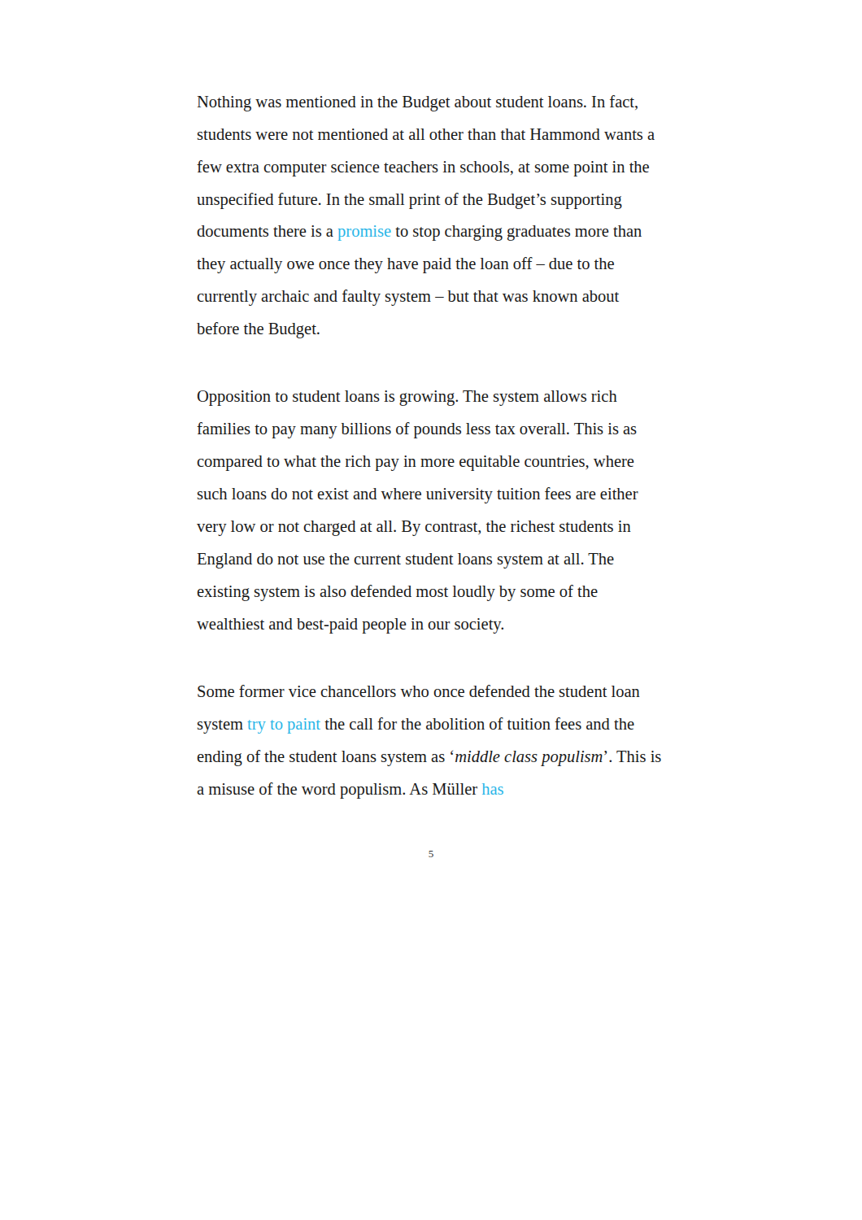Nothing was mentioned in the Budget about student loans. In fact, students were not mentioned at all other than that Hammond wants a few extra computer science teachers in schools, at some point in the unspecified future. In the small print of the Budget’s supporting documents there is a promise to stop charging graduates more than they actually owe once they have paid the loan off – due to the currently archaic and faulty system – but that was known about before the Budget.
Opposition to student loans is growing. The system allows rich families to pay many billions of pounds less tax overall. This is as compared to what the rich pay in more equitable countries, where such loans do not exist and where university tuition fees are either very low or not charged at all. By contrast, the richest students in England do not use the current student loans system at all. The existing system is also defended most loudly by some of the wealthiest and best-paid people in our society.
Some former vice chancellors who once defended the student loan system try to paint the call for the abolition of tuition fees and the ending of the student loans system as ‘middle class populism’. This is a misuse of the word populism. As Müller has
5